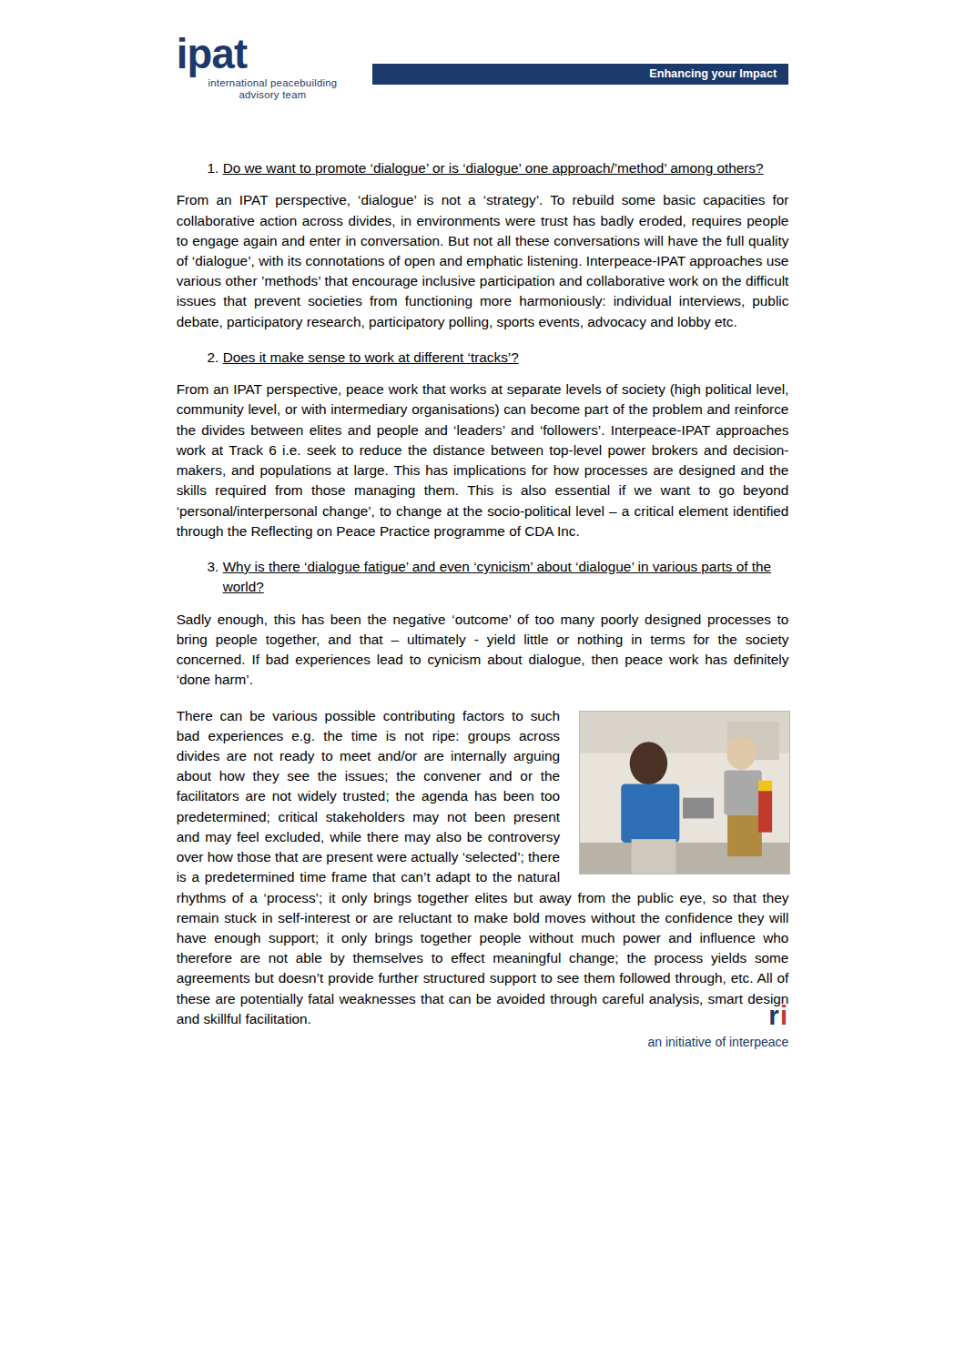ipat
international peacebuilding
advisory team
Enhancing your Impact
Do we want to promote ‘dialogue’ or is ‘dialogue’ one approach/’method’ among others?
From an IPAT perspective, ‘dialogue’ is not a ‘strategy’. To rebuild some basic capacities for collaborative action across divides, in environments were trust has badly eroded, requires people to engage again and enter in conversation. But not all these conversations will have the full quality of ‘dialogue’, with its connotations of open and emphatic listening. Interpeace-IPAT approaches use various other ’methods’ that encourage inclusive participation and collaborative work on the difficult issues that prevent societies from functioning more harmoniously: individual interviews, public debate, participatory research, participatory polling, sports events, advocacy and lobby etc.
Does it make sense to work at different ‘tracks’?
From an IPAT perspective, peace work that works at separate levels of society (high political level, community level, or with intermediary organisations) can become part of the problem and reinforce the divides between elites and people and ‘leaders’ and ‘followers’. Interpeace-IPAT approaches work at Track 6 i.e. seek to reduce the distance between top-level power brokers and decision-makers, and populations at large. This has implications for how processes are designed and the skills required from those managing them. This is also essential if we want to go beyond ‘personal/interpersonal change’, to change at the socio-political level – a critical element identified through the Reflecting on Peace Practice programme of CDA Inc.
Why is there ‘dialogue fatigue’ and even ‘cynicism’ about ‘dialogue’ in various parts of the world?
Sadly enough, this has been the negative ‘outcome’ of too many poorly designed processes to bring people together, and that – ultimately - yield little or nothing in terms for the society concerned. If bad experiences lead to cynicism about dialogue, then peace work has definitely ‘done harm’.
There can be various possible contributing factors to such bad experiences e.g. the time is not ripe: groups across divides are not ready to meet and/or are internally arguing about how they see the issues; the convener and or the facilitators are not widely trusted; the agenda has been too predetermined; critical stakeholders may not been present and may feel excluded, while there may also be controversy over how those that are present were actually ‘selected’; there is a predetermined time frame that can’t adapt to the natural rhythms of a ‘process’; it only brings together elites but away from the public eye, so that they remain stuck in self-interest or are reluctant to make bold moves without the confidence they will have enough support; it only brings together people without much power and influence who therefore are not able by themselves to effect meaningful change; the process yields some agreements but doesn’t provide further structured support to see them followed through, etc. All of these are potentially fatal weaknesses that can be avoided through careful analysis, smart design and skillful facilitation.
ri
an initiative of interpeace